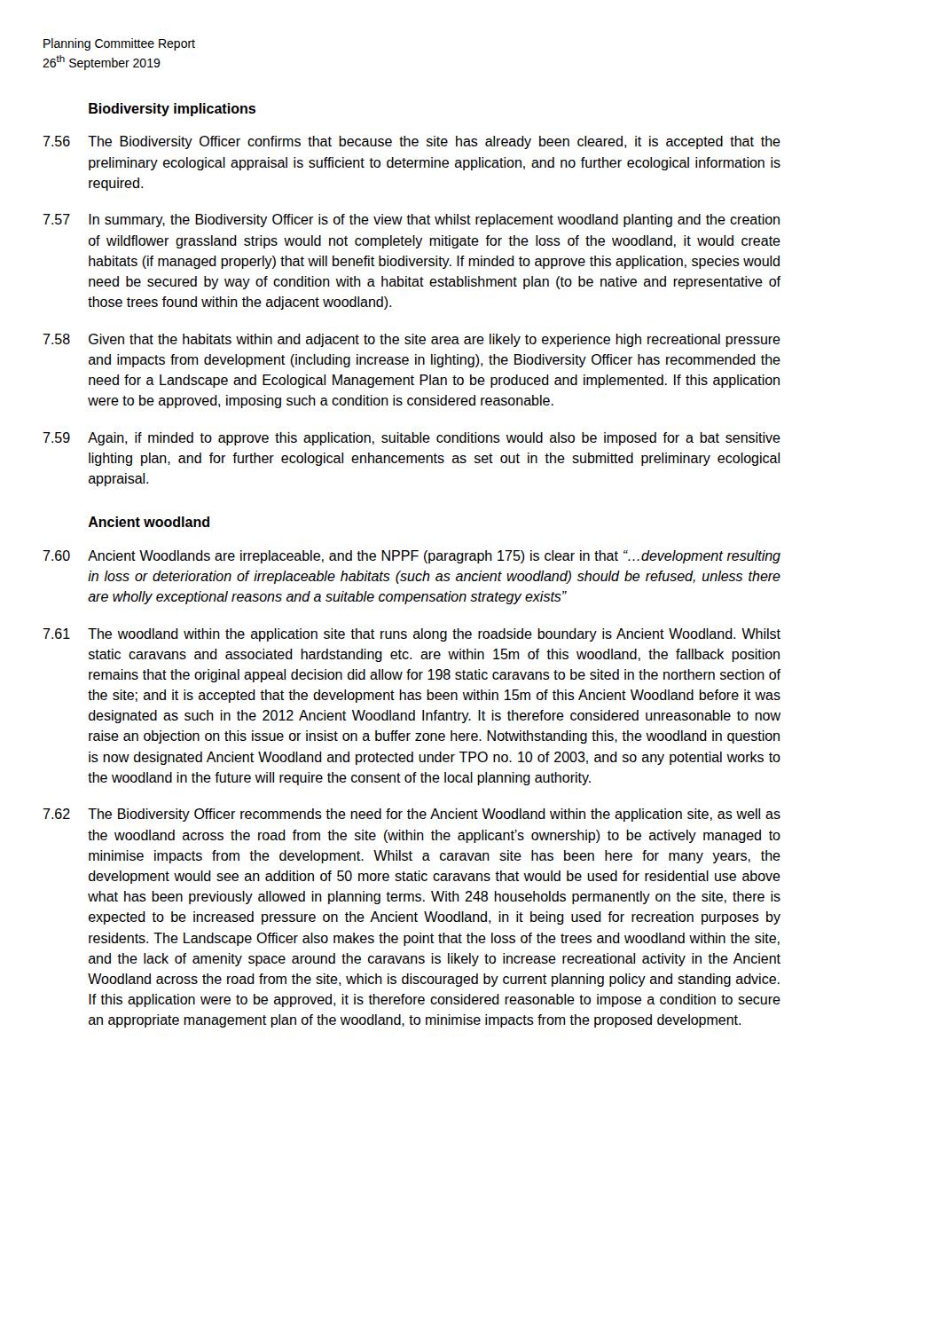Planning Committee Report
26th September 2019
Biodiversity implications
7.56
The Biodiversity Officer confirms that because the site has already been cleared, it is accepted that the preliminary ecological appraisal is sufficient to determine application, and no further ecological information is required.
7.57
In summary, the Biodiversity Officer is of the view that whilst replacement woodland planting and the creation of wildflower grassland strips would not completely mitigate for the loss of the woodland, it would create habitats (if managed properly) that will benefit biodiversity. If minded to approve this application, species would need be secured by way of condition with a habitat establishment plan (to be native and representative of those trees found within the adjacent woodland).
7.58
Given that the habitats within and adjacent to the site area are likely to experience high recreational pressure and impacts from development (including increase in lighting), the Biodiversity Officer has recommended the need for a Landscape and Ecological Management Plan to be produced and implemented. If this application were to be approved, imposing such a condition is considered reasonable.
7.59
Again, if minded to approve this application, suitable conditions would also be imposed for a bat sensitive lighting plan, and for further ecological enhancements as set out in the submitted preliminary ecological appraisal.
Ancient woodland
7.60
Ancient Woodlands are irreplaceable, and the NPPF (paragraph 175) is clear in that “…development resulting in loss or deterioration of irreplaceable habitats (such as ancient woodland) should be refused, unless there are wholly exceptional reasons and a suitable compensation strategy exists”
7.61
The woodland within the application site that runs along the roadside boundary is Ancient Woodland. Whilst static caravans and associated hardstanding etc. are within 15m of this woodland, the fallback position remains that the original appeal decision did allow for 198 static caravans to be sited in the northern section of the site; and it is accepted that the development has been within 15m of this Ancient Woodland before it was designated as such in the 2012 Ancient Woodland Infantry. It is therefore considered unreasonable to now raise an objection on this issue or insist on a buffer zone here. Notwithstanding this, the woodland in question is now designated Ancient Woodland and protected under TPO no. 10 of 2003, and so any potential works to the woodland in the future will require the consent of the local planning authority.
7.62
The Biodiversity Officer recommends the need for the Ancient Woodland within the application site, as well as the woodland across the road from the site (within the applicant’s ownership) to be actively managed to minimise impacts from the development. Whilst a caravan site has been here for many years, the development would see an addition of 50 more static caravans that would be used for residential use above what has been previously allowed in planning terms. With 248 households permanently on the site, there is expected to be increased pressure on the Ancient Woodland, in it being used for recreation purposes by residents. The Landscape Officer also makes the point that the loss of the trees and woodland within the site, and the lack of amenity space around the caravans is likely to increase recreational activity in the Ancient Woodland across the road from the site, which is discouraged by current planning policy and standing advice. If this application were to be approved, it is therefore considered reasonable to impose a condition to secure an appropriate management plan of the woodland, to minimise impacts from the proposed development.